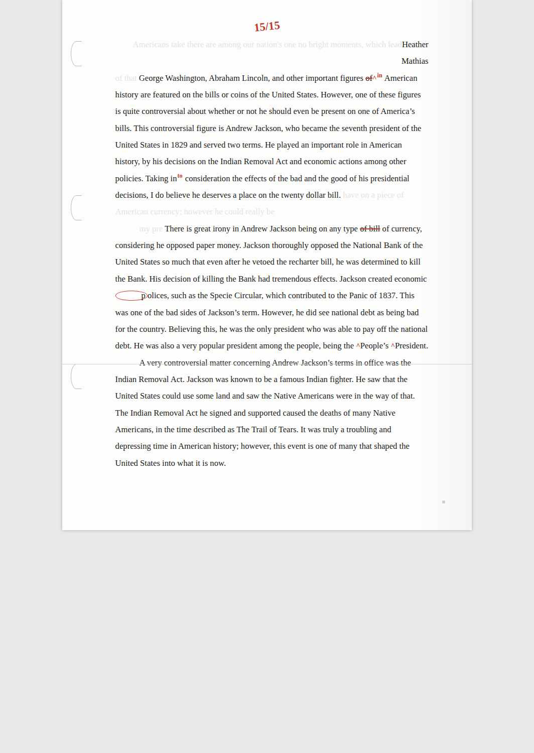15/15
Americans take there are among our nation's one no bright moments, which lead Heather Mathias
of that George Washington, Abraham Lincoln, and other important figures of^in American history are featured on the bills or coins of the United States. However, one of these figures is quite controversial about whether or not he should even be present on one of America’s bills. This controversial figure is Andrew Jackson, who became the seventh president of the United States in 1829 and served two terms. He played an important role in American history, by his decisions on the Indian Removal Act and economic actions among other policies. Taking into consideration the effects of the bad and the good of his presidential decisions, I do believe he deserves a place on the twenty dollar bill. have on a piece of American currency; however he could really be
my pre There is great irony in Andrew Jackson being on any type of bill of currency, considering he opposed paper money. Jackson thoroughly opposed the National Bank of the United States so much that even after he vetoed the recharter bill, he was determined to kill the Bank. His decision of killing the Bank had tremendous effects. Jackson created economic polices, such as the Specie Circular, which contributed to the Panic of 1837. This was one of the bad sides of Jackson’s term. However, he did see national debt as being bad for the country. Believing this, he was the only president who was able to pay off the national debt. He was also a very popular president among the people, being the ^People’s ^President.
A very controversial matter concerning Andrew Jackson’s terms in office was the Indian Removal Act. Jackson was known to be a famous Indian fighter. He saw that the United States could use some land and saw the Native Americans were in the way of that. The Indian Removal Act he signed and supported caused the deaths of many Native Americans, in the time described as The Trail of Tears. It was truly a troubling and depressing time in American history; however, this event is one of many that shaped the United States into what it is now.